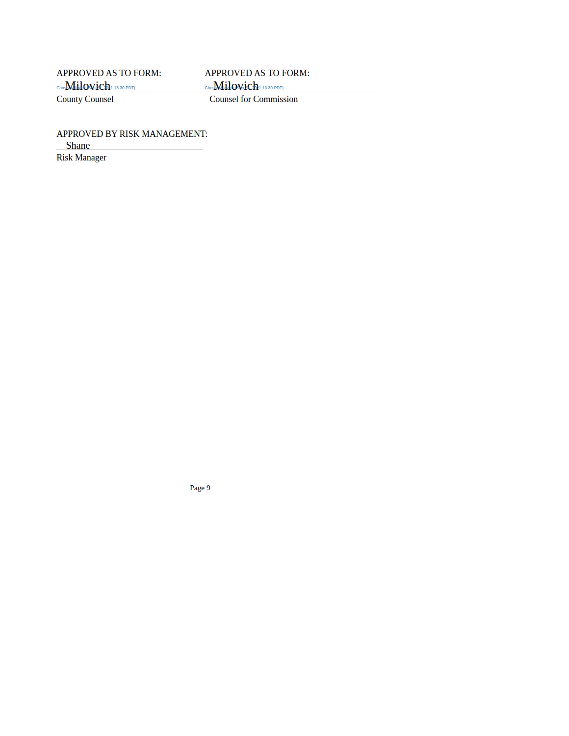APPROVED AS TO FORM:
Milovich
Christy Milovich (Sep 24, 2021 13:30 PDT)
County Counsel
APPROVED AS TO FORM:
Milovich
Christy Milovich (Sep 24, 2021 13:30 PDT)
Counsel for Commission
APPROVED BY RISK MANAGEMENT:
Shane
Risk Manager
Page 9